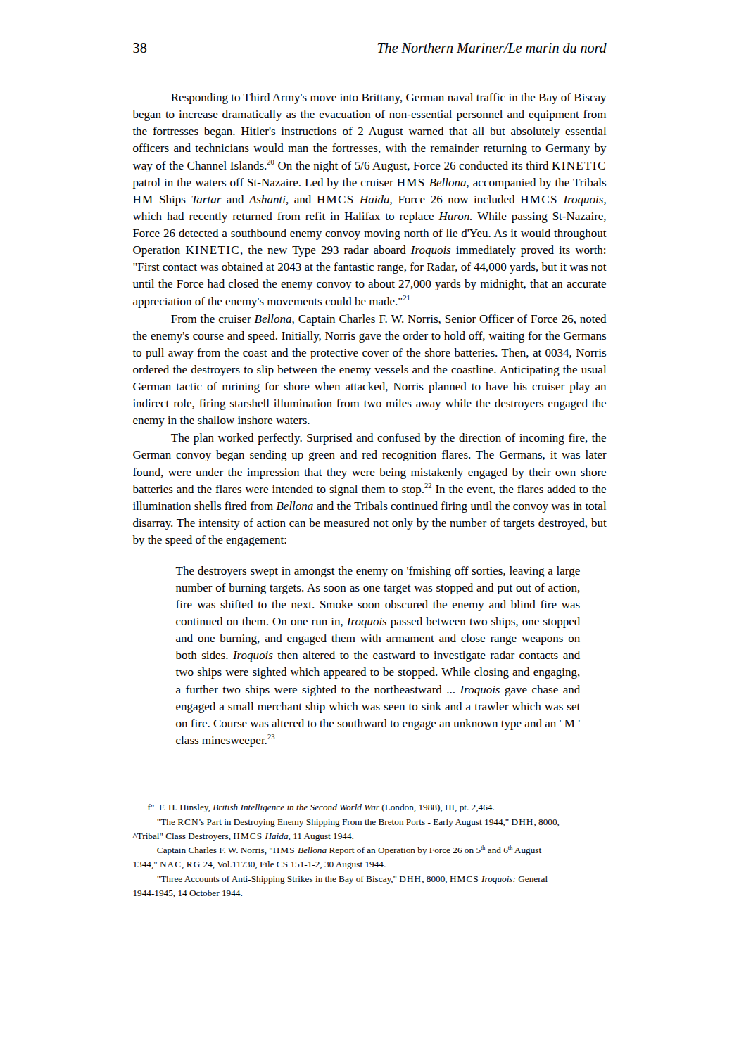38 The Northern Mariner/Le marin du nord
Responding to Third Army's move into Brittany, German naval traffic in the Bay of Biscay began to increase dramatically as the evacuation of non-essential personnel and equipment from the fortresses began. Hitler's instructions of 2 August warned that all but absolutely essential officers and technicians would man the fortresses, with the remainder returning to Germany by way of the Channel Islands.20 On the night of 5/6 August, Force 26 conducted its third KINETIC patrol in the waters off St-Nazaire. Led by the cruiser HMS Bellona, accompanied by the Tribals HM Ships Tartar and Ashanti, and HMCS Haida, Force 26 now included HMCS Iroquois, which had recently returned from refit in Halifax to replace Huron. While passing St-Nazaire, Force 26 detected a southbound enemy convoy moving north of lie d'Yeu. As it would throughout Operation KINETIC, the new Type 293 radar aboard Iroquois immediately proved its worth: "First contact was obtained at 2043 at the fantastic range, for Radar, of 44,000 yards, but it was not until the Force had closed the enemy convoy to about 27,000 yards by midnight, that an accurate appreciation of the enemy's movements could be made."21
From the cruiser Bellona, Captain Charles F. W. Norris, Senior Officer of Force 26, noted the enemy's course and speed. Initially, Norris gave the order to hold off, waiting for the Germans to pull away from the coast and the protective cover of the shore batteries. Then, at 0034, Norris ordered the destroyers to slip between the enemy vessels and the coastline. Anticipating the usual German tactic of mrining for shore when attacked, Norris planned to have his cruiser play an indirect role, firing starshell illumination from two miles away while the destroyers engaged the enemy in the shallow inshore waters.
The plan worked perfectly. Surprised and confused by the direction of incoming fire, the German convoy began sending up green and red recognition flares. The Germans, it was later found, were under the impression that they were being mistakenly engaged by their own shore batteries and the flares were intended to signal them to stop.22 In the event, the flares added to the illumination shells fired from Bellona and the Tribals continued firing until the convoy was in total disarray. The intensity of action can be measured not only by the number of targets destroyed, but by the speed of the engagement:
The destroyers swept in amongst the enemy on 'fmishing off sorties, leaving a large number of burning targets. As soon as one target was stopped and put out of action, fire was shifted to the next. Smoke soon obscured the enemy and blind fire was continued on them. On one run in, Iroquois passed between two ships, one stopped and one burning, and engaged them with armament and close range weapons on both sides. Iroquois then altered to the eastward to investigate radar contacts and two ships were sighted which appeared to be stopped. While closing and engaging, a further two ships were sighted to the northeastward ... Iroquois gave chase and engaged a small merchant ship which was seen to sink and a trawler which was set on fire. Course was altered to the southward to engage an unknown type and an ' M ' class minesweeper.23
f" F. H. Hinsley, British Intelligence in the Second World War (London, 1988), HI, pt. 2,464.
"The RCN's Part in Destroying Enemy Shipping From the Breton Ports - Early August 1944," DHH, 8000,
^Tribal" Class Destroyers, HMCS Haida, 11 August 1944.
Captain Charles F. W. Norris, "HMS Bellona Report of an Operation by Force 26 on 5th and 6th August
1344," NAC, RG 24, Vol.11730, File CS 151-1-2, 30 August 1944.
"Three Accounts of Anti-Shipping Strikes in the Bay of Biscay," DHH, 8000, HMCS Iroquois: General
1944-1945, 14 October 1944.